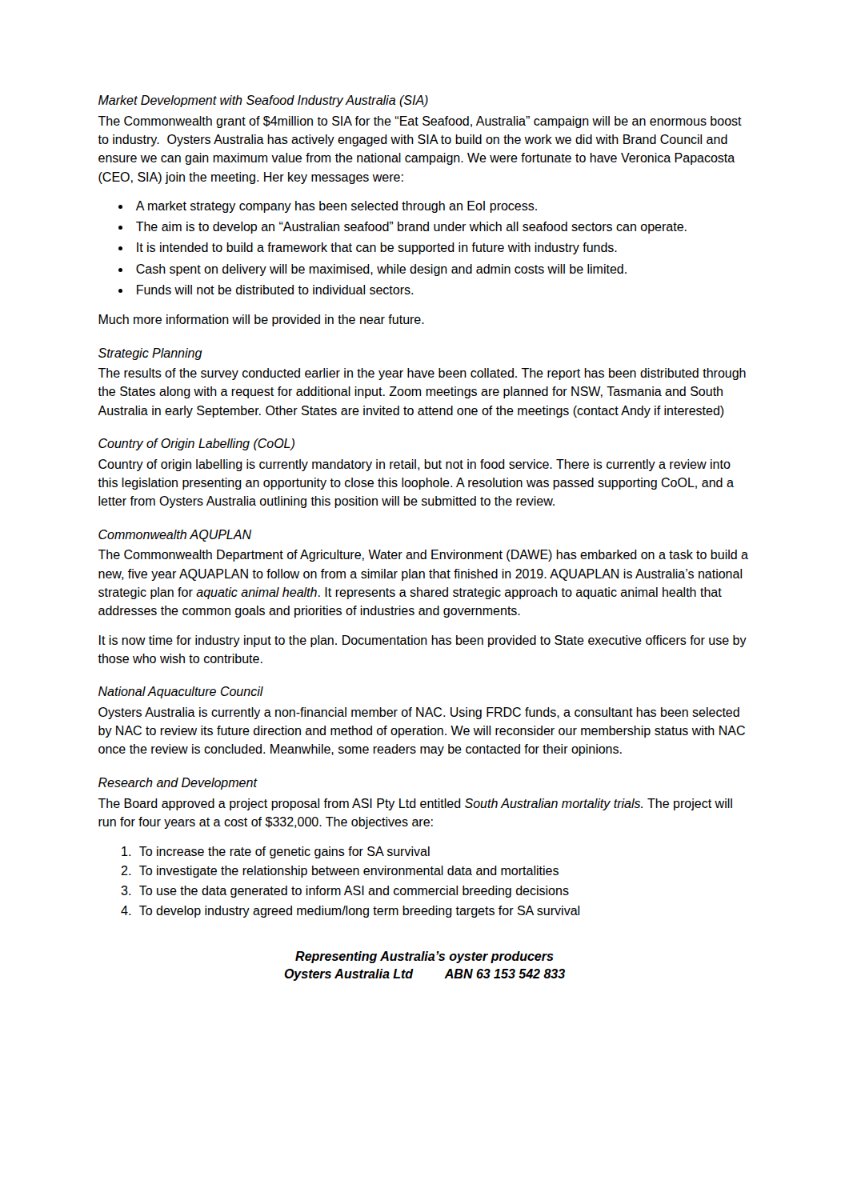Market Development with Seafood Industry Australia (SIA)
The Commonwealth grant of $4million to SIA for the “Eat Seafood, Australia” campaign will be an enormous boost to industry. Oysters Australia has actively engaged with SIA to build on the work we did with Brand Council and ensure we can gain maximum value from the national campaign. We were fortunate to have Veronica Papacosta (CEO, SIA) join the meeting. Her key messages were:
A market strategy company has been selected through an EoI process.
The aim is to develop an “Australian seafood” brand under which all seafood sectors can operate.
It is intended to build a framework that can be supported in future with industry funds.
Cash spent on delivery will be maximised, while design and admin costs will be limited.
Funds will not be distributed to individual sectors.
Much more information will be provided in the near future.
Strategic Planning
The results of the survey conducted earlier in the year have been collated. The report has been distributed through the States along with a request for additional input. Zoom meetings are planned for NSW, Tasmania and South Australia in early September. Other States are invited to attend one of the meetings (contact Andy if interested)
Country of Origin Labelling (CoOL)
Country of origin labelling is currently mandatory in retail, but not in food service. There is currently a review into this legislation presenting an opportunity to close this loophole. A resolution was passed supporting CoOL, and a letter from Oysters Australia outlining this position will be submitted to the review.
Commonwealth AQUPLAN
The Commonwealth Department of Agriculture, Water and Environment (DAWE) has embarked on a task to build a new, five year AQUAPLAN to follow on from a similar plan that finished in 2019. AQUAPLAN is Australia’s national strategic plan for aquatic animal health. It represents a shared strategic approach to aquatic animal health that addresses the common goals and priorities of industries and governments.
It is now time for industry input to the plan. Documentation has been provided to State executive officers for use by those who wish to contribute.
National Aquaculture Council
Oysters Australia is currently a non-financial member of NAC. Using FRDC funds, a consultant has been selected by NAC to review its future direction and method of operation. We will reconsider our membership status with NAC once the review is concluded. Meanwhile, some readers may be contacted for their opinions.
Research and Development
The Board approved a project proposal from ASI Pty Ltd entitled South Australian mortality trials. The project will run for four years at a cost of $332,000. The objectives are:
To increase the rate of genetic gains for SA survival
To investigate the relationship between environmental data and mortalities
To use the data generated to inform ASI and commercial breeding decisions
To develop industry agreed medium/long term breeding targets for SA survival
Representing Australia’s oyster producers
Oysters Australia Ltd ABN 63 153 542 833